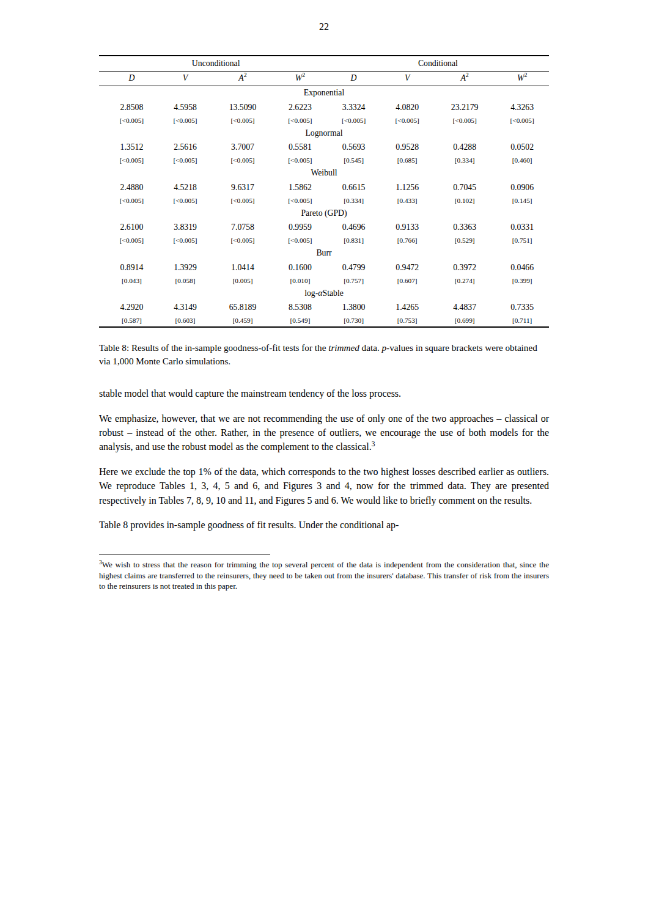22
| | Unconditional | Conditional |
| | D | V | A 2 | W 2 | D | V | A 2 | W 2 |
| Exponential |
| | 2.8508 | 4.5958 | 13.5090 | 2.6223 | 3.3324 | 4.0820 | 23.2179 | 4.3263 |
| | [<0.005] | [<0.005] | [<0.005] | [<0.005] | [<0.005] | [<0.005] | [<0.005] | [<0.005] |
| Lognormal |
| | 1.3512 | 2.5616 | 3.7007 | 0.5581 | 0.5693 | 0.9528 | 0.4288 | 0.0502 |
| | [<0.005] | [<0.005] | [<0.005] | [<0.005] | [0.545] | [0.685] | [0.334] | [0.460] |
| Weibull |
| | 2.4880 | 4.5218 | 9.6317 | 1.5862 | 0.6615 | 1.1256 | 0.7045 | 0.0906 |
| | [<0.005] | [<0.005] | [<0.005] | [<0.005] | [0.334] | [0.433] | [0.102] | [0.145] |
| Pareto (GPD) |
| | 2.6100 | 3.8319 | 7.0758 | 0.9959 | 0.4696 | 0.9133 | 0.3363 | 0.0331 |
| | [<0.005] | [<0.005] | [<0.005] | [<0.005] | [0.831] | [0.766] | [0.529] | [0.751] |
| Burr |
| | 0.8914 | 1.3929 | 1.0414 | 0.1600 | 0.4799 | 0.9472 | 0.3972 | 0.0466 |
| | [0.043] | [0.058] | [0.005] | [0.010] | [0.757] | [0.607] | [0.274] | [0.399] |
| log- α Stable |
| | 4.2920 | 4.3149 | 65.8189 | 8.5308 | 1.3800 | 1.4265 | 4.4837 | 0.7335 |
| | [0.587] | [0.603] | [0.459] | [0.549] | [0.730] | [0.753] | [0.699] | [0.711] |
Table 8: Results of the in-sample goodness-of-fit tests for the trimmed data. p-values in square brackets were obtained via 1,000 Monte Carlo simulations.
stable model that would capture the mainstream tendency of the loss process.
We emphasize, however, that we are not recommending the use of only one of the two approaches – classical or robust – instead of the other. Rather, in the presence of outliers, we encourage the use of both models for the analysis, and use the robust model as the complement to the classical.3
Here we exclude the top 1% of the data, which corresponds to the two highest losses described earlier as outliers. We reproduce Tables 1, 3, 4, 5 and 6, and Figures 3 and 4, now for the trimmed data. They are presented respectively in Tables 7, 8, 9, 10 and 11, and Figures 5 and 6. We would like to briefly comment on the results.
Table 8 provides in-sample goodness of fit results. Under the conditional ap-
3We wish to stress that the reason for trimming the top several percent of the data is independent from the consideration that, since the highest claims are transferred to the reinsurers, they need to be taken out from the insurers' database. This transfer of risk from the insurers to the reinsurers is not treated in this paper.